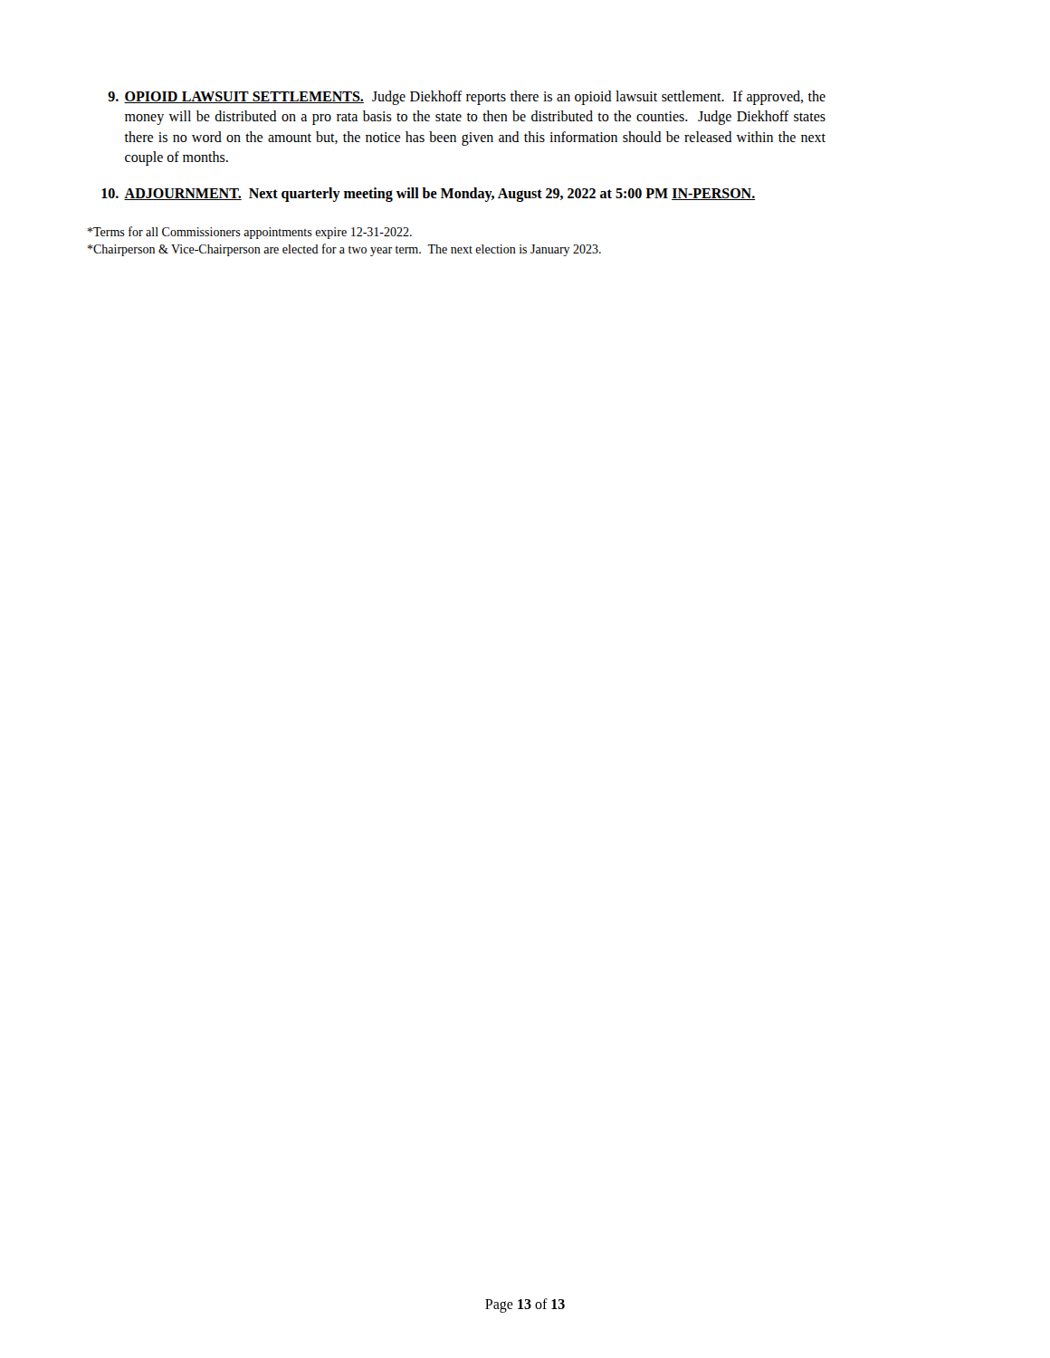9. OPIOID LAWSUIT SETTLEMENTS. Judge Diekhoff reports there is an opioid lawsuit settlement. If approved, the money will be distributed on a pro rata basis to the state to then be distributed to the counties. Judge Diekhoff states there is no word on the amount but, the notice has been given and this information should be released within the next couple of months.
10. ADJOURNMENT. Next quarterly meeting will be Monday, August 29, 2022 at 5:00 PM IN-PERSON.
*Terms for all Commissioners appointments expire 12-31-2022.
*Chairperson & Vice-Chairperson are elected for a two year term. The next election is January 2023.
Page 13 of 13